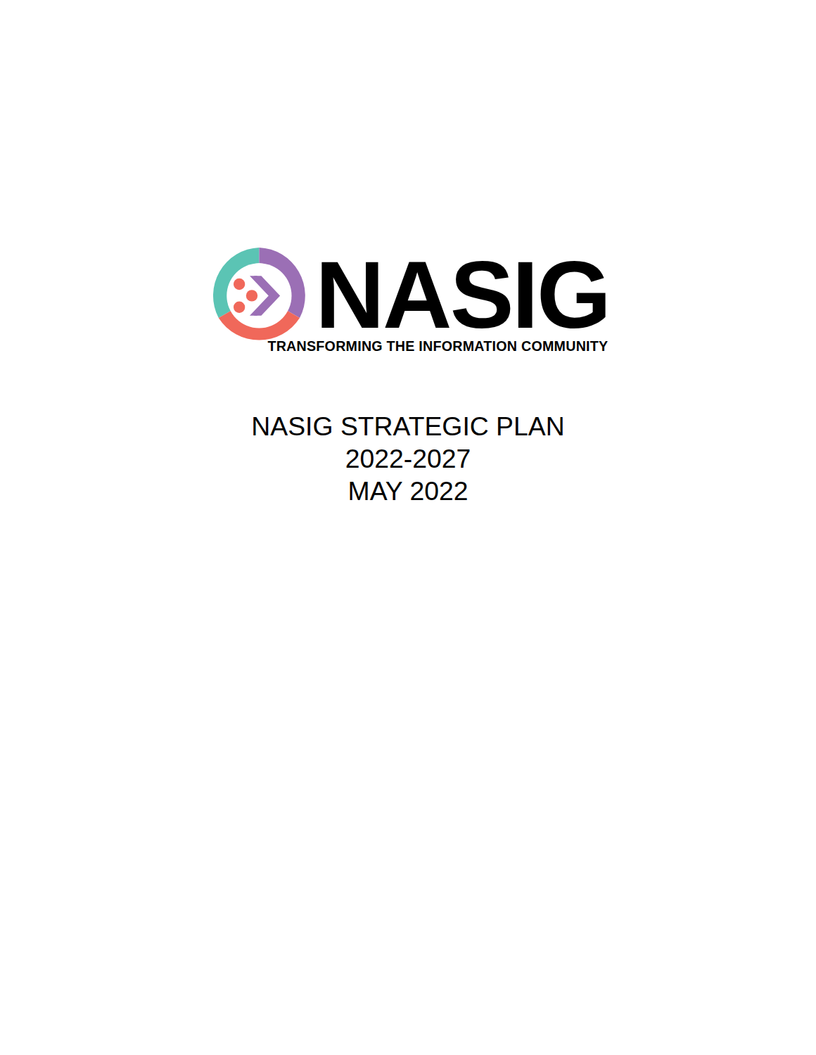NASIG
TRANSFORMING THE INFORMATION COMMUNITY
NASIG STRATEGIC PLAN
2022-2027
MAY 2022